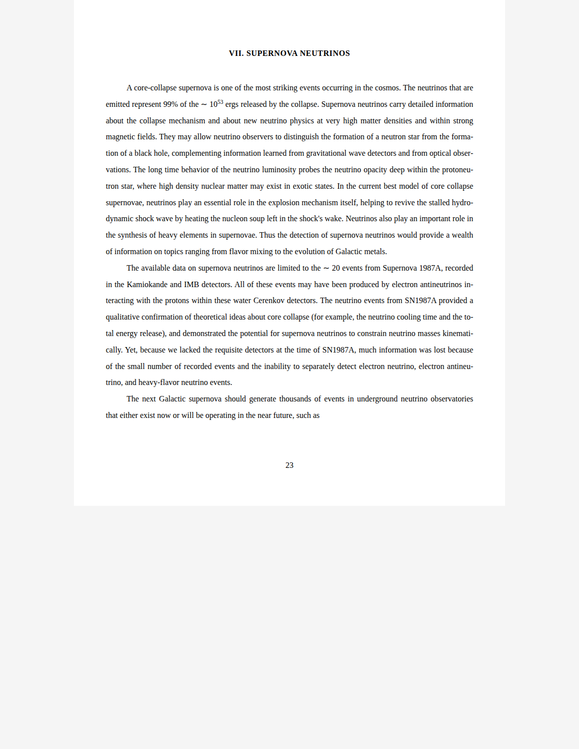VII. SUPERNOVA NEUTRINOS
A core-collapse supernova is one of the most striking events occurring in the cosmos. The neutrinos that are emitted represent 99% of the ∼ 1053 ergs released by the collapse. Supernova neutrinos carry detailed information about the collapse mechanism and about new neutrino physics at very high matter densities and within strong magnetic fields. They may allow neutrino observers to distinguish the formation of a neutron star from the formation of a black hole, complementing information learned from gravitational wave detectors and from optical observations. The long time behavior of the neutrino luminosity probes the neutrino opacity deep within the protoneutron star, where high density nuclear matter may exist in exotic states. In the current best model of core collapse supernovae, neutrinos play an essential role in the explosion mechanism itself, helping to revive the stalled hydrodynamic shock wave by heating the nucleon soup left in the shock's wake. Neutrinos also play an important role in the synthesis of heavy elements in supernovae. Thus the detection of supernova neutrinos would provide a wealth of information on topics ranging from flavor mixing to the evolution of Galactic metals.
The available data on supernova neutrinos are limited to the ∼ 20 events from Supernova 1987A, recorded in the Kamiokande and IMB detectors. All of these events may have been produced by electron antineutrinos interacting with the protons within these water Cerenkov detectors. The neutrino events from SN1987A provided a qualitative confirmation of theoretical ideas about core collapse (for example, the neutrino cooling time and the total energy release), and demonstrated the potential for supernova neutrinos to constrain neutrino masses kinematically. Yet, because we lacked the requisite detectors at the time of SN1987A, much information was lost because of the small number of recorded events and the inability to separately detect electron neutrino, electron antineutrino, and heavy-flavor neutrino events.
The next Galactic supernova should generate thousands of events in underground neutrino observatories that either exist now or will be operating in the near future, such as
23